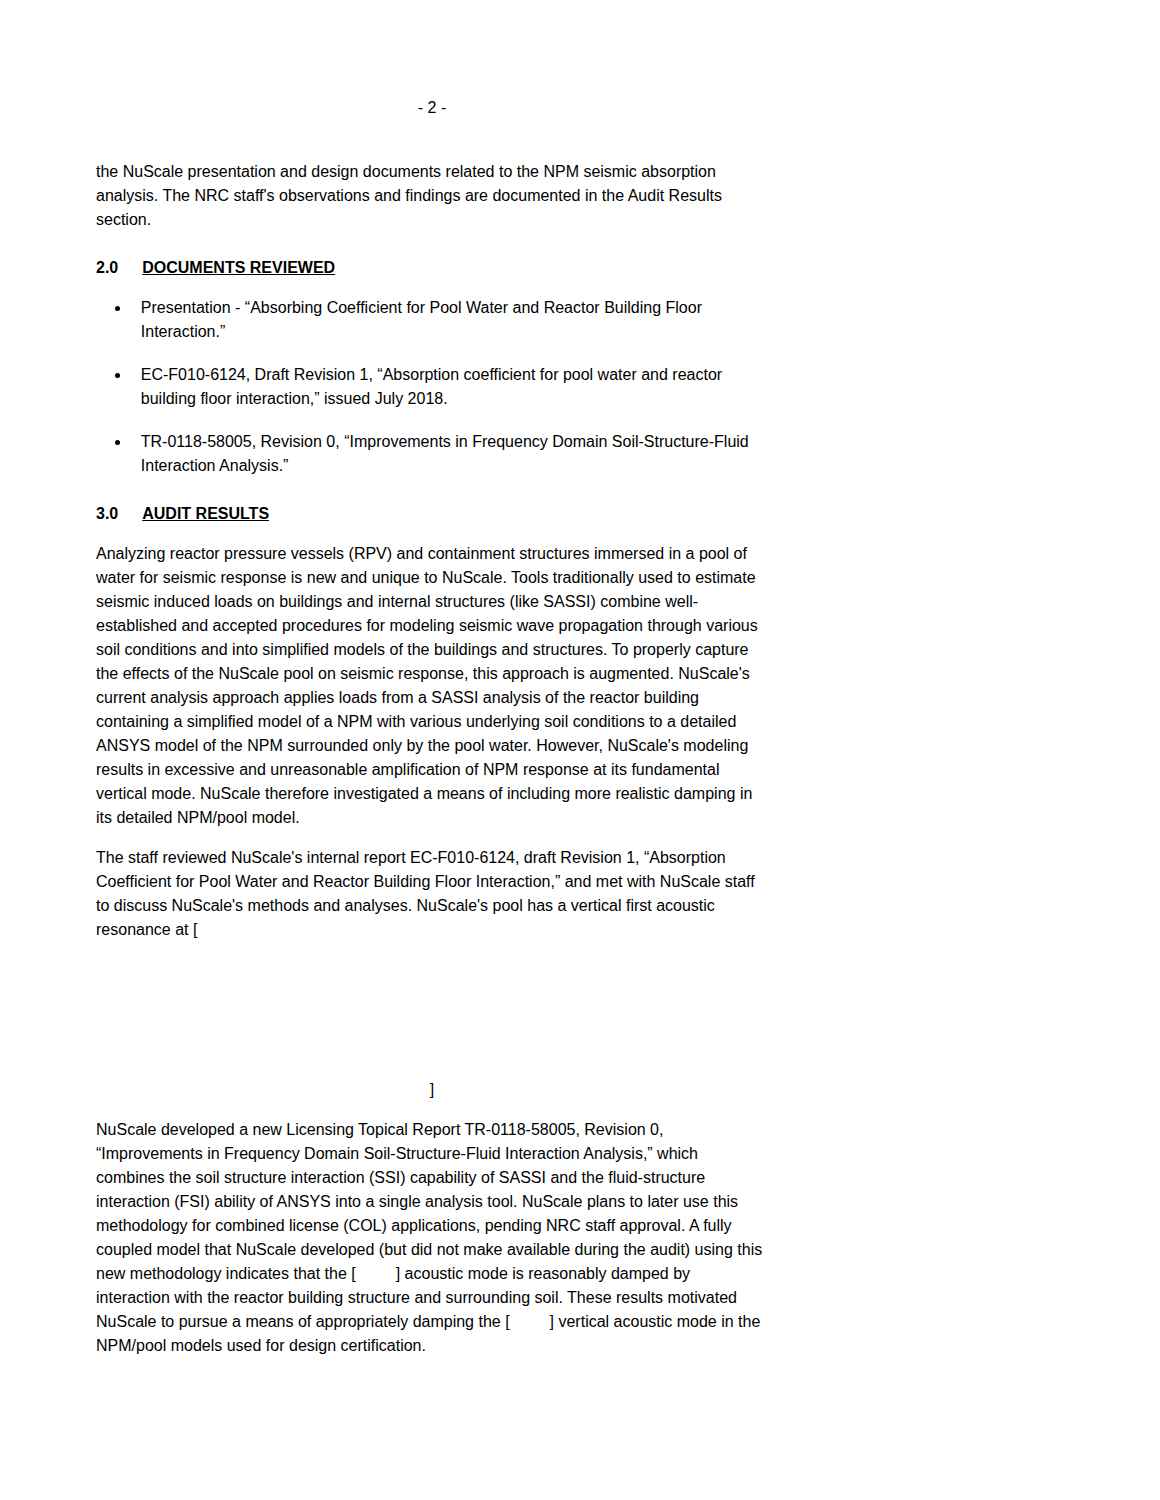- 2 -
the NuScale presentation and design documents related to the NPM seismic absorption analysis. The NRC staff's observations and findings are documented in the Audit Results section.
2.0 DOCUMENTS REVIEWED
Presentation - “Absorbing Coefficient for Pool Water and Reactor Building Floor Interaction.”
EC-F010-6124, Draft Revision 1, “Absorption coefficient for pool water and reactor building floor interaction,” issued July 2018.
TR-0118-58005, Revision 0, “Improvements in Frequency Domain Soil-Structure-Fluid Interaction Analysis.”
3.0 AUDIT RESULTS
Analyzing reactor pressure vessels (RPV) and containment structures immersed in a pool of water for seismic response is new and unique to NuScale. Tools traditionally used to estimate seismic induced loads on buildings and internal structures (like SASSI) combine well-established and accepted procedures for modeling seismic wave propagation through various soil conditions and into simplified models of the buildings and structures. To properly capture the effects of the NuScale pool on seismic response, this approach is augmented. NuScale's current analysis approach applies loads from a SASSI analysis of the reactor building containing a simplified model of a NPM with various underlying soil conditions to a detailed ANSYS model of the NPM surrounded only by the pool water. However, NuScale's modeling results in excessive and unreasonable amplification of NPM response at its fundamental vertical mode. NuScale therefore investigated a means of including more realistic damping in its detailed NPM/pool model.
The staff reviewed NuScale's internal report EC-F010-6124, draft Revision 1, “Absorption Coefficient for Pool Water and Reactor Building Floor Interaction,” and met with NuScale staff to discuss NuScale's methods and analyses. NuScale's pool has a vertical first acoustic resonance at [
]
NuScale developed a new Licensing Topical Report TR-0118-58005, Revision 0, “Improvements in Frequency Domain Soil-Structure-Fluid Interaction Analysis,” which combines the soil structure interaction (SSI) capability of SASSI and the fluid-structure interaction (FSI) ability of ANSYS into a single analysis tool. NuScale plans to later use this methodology for combined license (COL) applications, pending NRC staff approval. A fully coupled model that NuScale developed (but did not make available during the audit) using this new methodology indicates that the [ ] acoustic mode is reasonably damped by interaction with the reactor building structure and surrounding soil. These results motivated NuScale to pursue a means of appropriately damping the [ ] vertical acoustic mode in the NPM/pool models used for design certification.